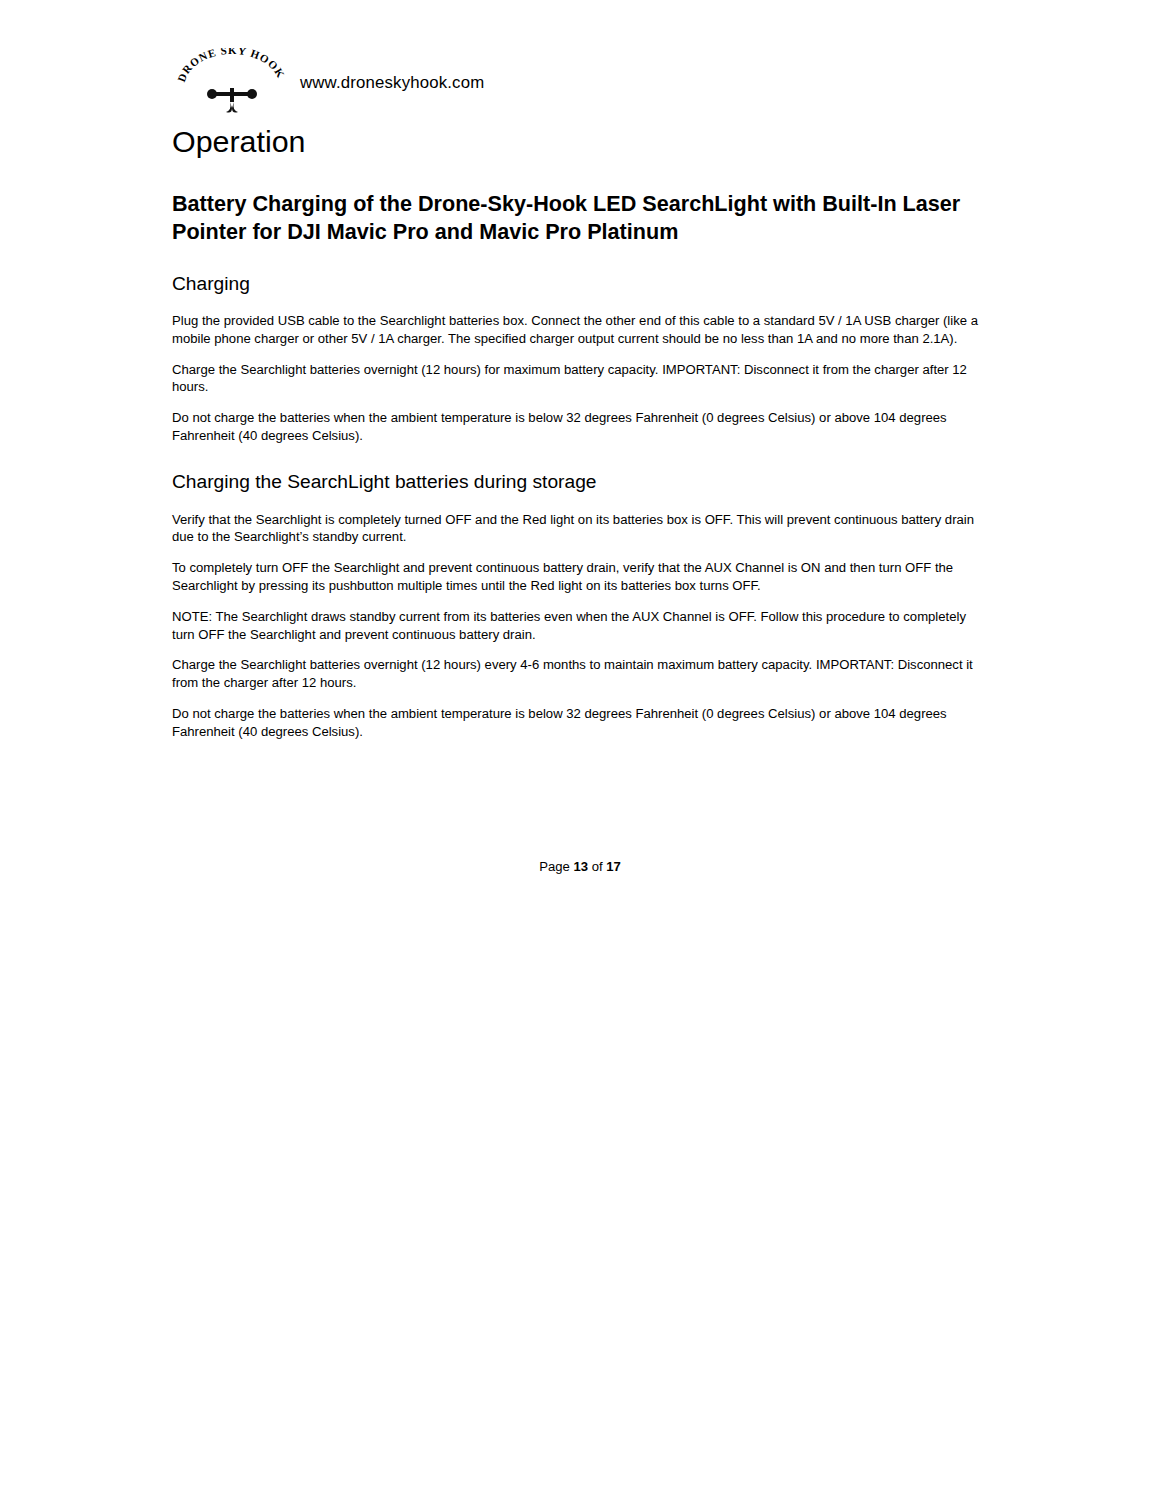DRONE SKY HOOK
www.droneskyhook.com
Operation
Battery Charging of the Drone-Sky-Hook LED SearchLight with Built-In Laser Pointer for DJI Mavic Pro and Mavic Pro Platinum
Charging
Plug the provided USB cable to the Searchlight batteries box. Connect the other end of this cable to a standard 5V / 1A USB charger (like a mobile phone charger or other 5V / 1A charger. The specified charger output current should be no less than 1A and no more than 2.1A).
Charge the Searchlight batteries overnight (12 hours) for maximum battery capacity. IMPORTANT: Disconnect it from the charger after 12 hours.
Do not charge the batteries when the ambient temperature is below 32 degrees Fahrenheit (0 degrees Celsius) or above 104 degrees Fahrenheit (40 degrees Celsius).
Charging the SearchLight batteries during storage
Verify that the Searchlight is completely turned OFF and the Red light on its batteries box is OFF. This will prevent continuous battery drain due to the Searchlight’s standby current.
To completely turn OFF the Searchlight and prevent continuous battery drain, verify that the AUX Channel is ON and then turn OFF the Searchlight by pressing its pushbutton multiple times until the Red light on its batteries box turns OFF.
NOTE: The Searchlight draws standby current from its batteries even when the AUX Channel is OFF. Follow this procedure to completely turn OFF the Searchlight and prevent continuous battery drain.
Charge the Searchlight batteries overnight (12 hours) every 4-6 months to maintain maximum battery capacity. IMPORTANT: Disconnect it from the charger after 12 hours.
Do not charge the batteries when the ambient temperature is below 32 degrees Fahrenheit (0 degrees Celsius) or above 104 degrees Fahrenheit (40 degrees Celsius).
Page 13 of 17